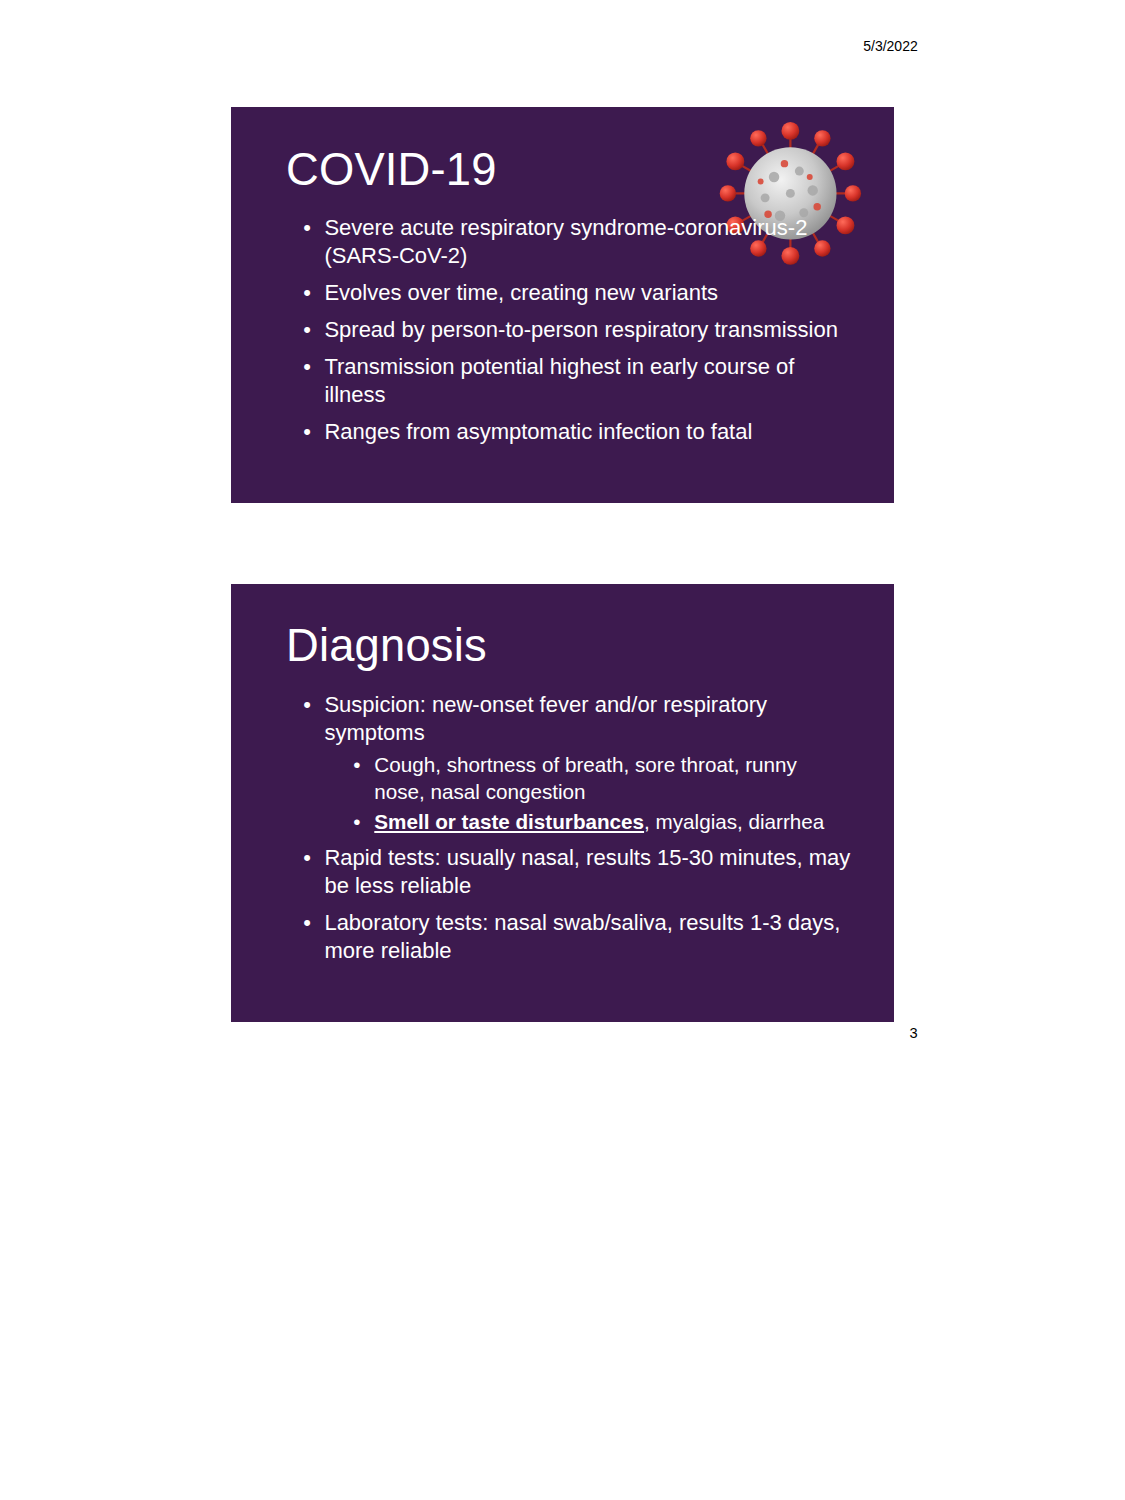5/3/2022
COVID-19
Severe acute respiratory syndrome-coronavirus-2 (SARS-CoV-2)
Evolves over time, creating new variants
Spread by person-to-person respiratory transmission
Transmission potential highest in early course of illness
Ranges from asymptomatic infection to fatal
Diagnosis
Suspicion: new-onset fever and/or respiratory symptoms
Cough, shortness of breath, sore throat, runny nose, nasal congestion
Smell or taste disturbances, myalgias, diarrhea
Rapid tests: usually nasal, results 15-30 minutes, may be less reliable
Laboratory tests: nasal swab/saliva, results 1-3 days, more reliable
3